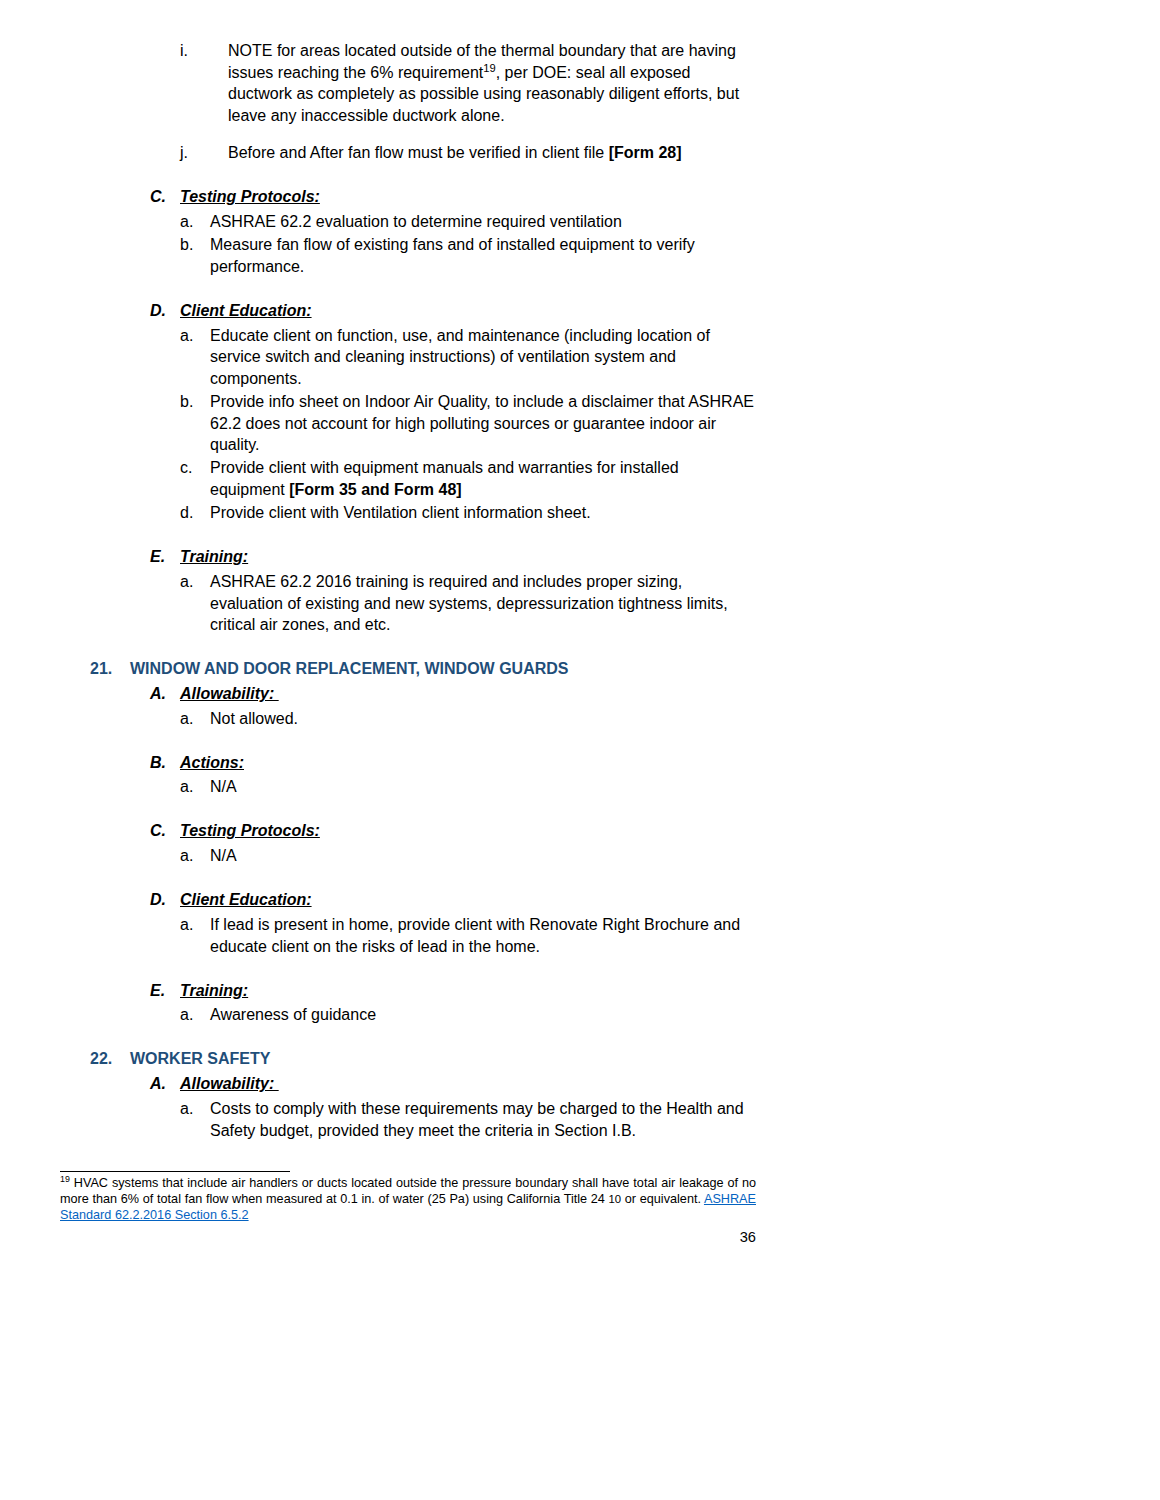i.
NOTE for areas located outside of the thermal boundary that are having issues reaching the 6% requirement19, per DOE: seal all exposed ductwork as completely as possible using reasonably diligent efforts, but leave any inaccessible ductwork alone.
j.
Before and After fan flow must be verified in client file [Form 28]
C.
Testing Protocols:
a.
ASHRAE 62.2 evaluation to determine required ventilation
b.
Measure fan flow of existing fans and of installed equipment to verify performance.
D.
Client Education:
a.
Educate client on function, use, and maintenance (including location of service switch and cleaning instructions) of ventilation system and components.
b.
Provide info sheet on Indoor Air Quality, to include a disclaimer that ASHRAE 62.2 does not account for high polluting sources or guarantee indoor air quality.
c.
Provide client with equipment manuals and warranties for installed equipment [Form 35 and Form 48]
d.
Provide client with Ventilation client information sheet.
E.
Training:
a.
ASHRAE 62.2 2016 training is required and includes proper sizing, evaluation of existing and new systems, depressurization tightness limits, critical air zones, and etc.
21.
WINDOW AND DOOR REPLACEMENT, WINDOW GUARDS
A.
Allowability:
a.
Not allowed.
B.
Actions:
a.
N/A
C.
Testing Protocols:
a.
N/A
D.
Client Education:
a.
If lead is present in home, provide client with Renovate Right Brochure and educate client on the risks of lead in the home.
E.
Training:
a.
Awareness of guidance
22.
WORKER SAFETY
A.
Allowability:
a.
Costs to comply with these requirements may be charged to the Health and Safety budget, provided they meet the criteria in Section I.B.
19 HVAC systems that include air handlers or ducts located outside the pressure boundary shall have total air leakage of no more than 6% of total fan flow when measured at 0.1 in. of water (25 Pa) using California Title 24 10 or equivalent. ASHRAE Standard 62.2.2016 Section 6.5.2
36